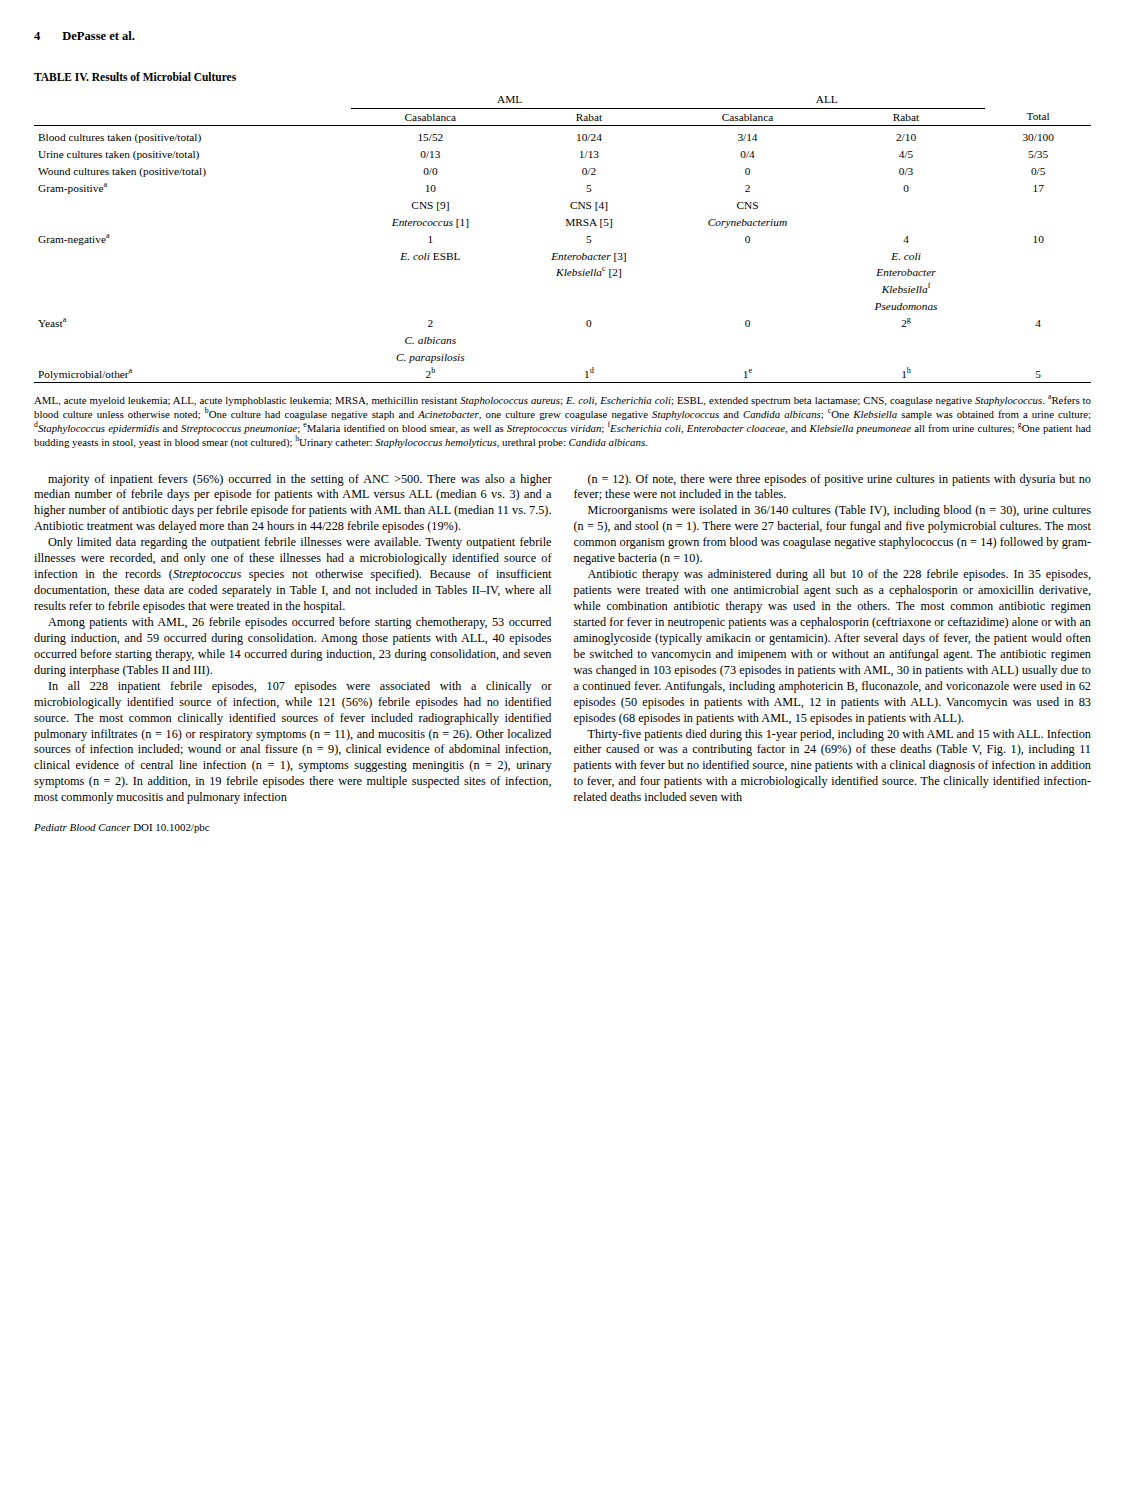4 DePasse et al.
TABLE IV. Results of Microbial Cultures
| | AML | ALL | |
| | Casablanca | Rabat | Casablanca | Rabat | Total |
| Blood cultures taken (positive/total) | 15/52 | 10/24 | 3/14 | 2/10 | 30/100 |
| Urine cultures taken (positive/total) | 0/13 | 1/13 | 0/4 | 4/5 | 5/35 |
| Wound cultures taken (positive/total) | 0/0 | 0/2 | 0 | 0/3 | 0/5 |
| Gram-positive a | 10 | 5 | 2 | 0 | 17 |
| | CNS [9] | CNS [4] | CNS | | |
| | Enterococcus [1] | MRSA [5] | Corynebacterium | | |
| Gram-negative a | 1 | 5 | 0 | 4 | 10 |
| | E. coli ESBL | Enterobacter [3] | | E. coli | |
| | | Klebsiella c [2] | | Enterobacter | |
| | | | | Klebsiella f | |
| | | | | Pseudomonas | |
| Yeast a | 2 | 0 | 0 | 2 g | 4 |
| | C. albicans | | | | |
| | C. parapsilosis | | | | |
| Polymicrobial/other a | 2 b | 1 d | 1 e | 1 h | 5 |
AML, acute myeloid leukemia; ALL, acute lymphoblastic leukemia; MRSA, methicillin resistant Stapholococcus aureus; E. coli, Escherichia coli; ESBL, extended spectrum beta lactamase; CNS, coagulase negative Staphylococcus. aRefers to blood culture unless otherwise noted; bOne culture had coagulase negative staph and Acinetobacter, one culture grew coagulase negative Staphylococcus and Candida albicans; cOne Klebsiella sample was obtained from a urine culture; dStaphylococcus epidermidis and Streptococcus pneumoniae; eMalaria identified on blood smear, as well as Streptococcus viridan; fEscherichia coli, Enterobacter cloaceae, and Klebsiella pneumoneae all from urine cultures; gOne patient had budding yeasts in stool, yeast in blood smear (not cultured); hUrinary catheter: Staphylococcus hemolyticus, urethral probe: Candida albicans.
majority of inpatient fevers (56%) occurred in the setting of ANC >500. There was also a higher median number of febrile days per episode for patients with AML versus ALL (median 6 vs. 3) and a higher number of antibiotic days per febrile episode for patients with AML than ALL (median 11 vs. 7.5). Antibiotic treatment was delayed more than 24 hours in 44/228 febrile episodes (19%).
Only limited data regarding the outpatient febrile illnesses were available. Twenty outpatient febrile illnesses were recorded, and only one of these illnesses had a microbiologically identified source of infection in the records (Streptococcus species not otherwise specified). Because of insufficient documentation, these data are coded separately in Table I, and not included in Tables II–IV, where all results refer to febrile episodes that were treated in the hospital.
Among patients with AML, 26 febrile episodes occurred before starting chemotherapy, 53 occurred during induction, and 59 occurred during consolidation. Among those patients with ALL, 40 episodes occurred before starting therapy, while 14 occurred during induction, 23 during consolidation, and seven during interphase (Tables II and III).
In all 228 inpatient febrile episodes, 107 episodes were associated with a clinically or microbiologically identified source of infection, while 121 (56%) febrile episodes had no identified source. The most common clinically identified sources of fever included radiographically identified pulmonary infiltrates (n = 16) or respiratory symptoms (n = 11), and mucositis (n = 26). Other localized sources of infection included; wound or anal fissure (n = 9), clinical evidence of abdominal infection, clinical evidence of central line infection (n = 1), symptoms suggesting meningitis (n = 2), urinary symptoms (n = 2). In addition, in 19 febrile episodes there were multiple suspected sites of infection, most commonly mucositis and pulmonary infection
(n = 12). Of note, there were three episodes of positive urine cultures in patients with dysuria but no fever; these were not included in the tables.
Microorganisms were isolated in 36/140 cultures (Table IV), including blood (n = 30), urine cultures (n = 5), and stool (n = 1). There were 27 bacterial, four fungal and five polymicrobial cultures. The most common organism grown from blood was coagulase negative staphylococcus (n = 14) followed by gram-negative bacteria (n = 10).
Antibiotic therapy was administered during all but 10 of the 228 febrile episodes. In 35 episodes, patients were treated with one antimicrobial agent such as a cephalosporin or amoxicillin derivative, while combination antibiotic therapy was used in the others. The most common antibiotic regimen started for fever in neutropenic patients was a cephalosporin (ceftriaxone or ceftazidime) alone or with an aminoglycoside (typically amikacin or gentamicin). After several days of fever, the patient would often be switched to vancomycin and imipenem with or without an antifungal agent. The antibiotic regimen was changed in 103 episodes (73 episodes in patients with AML, 30 in patients with ALL) usually due to a continued fever. Antifungals, including amphotericin B, fluconazole, and voriconazole were used in 62 episodes (50 episodes in patients with AML, 12 in patients with ALL). Vancomycin was used in 83 episodes (68 episodes in patients with AML, 15 episodes in patients with ALL).
Thirty-five patients died during this 1-year period, including 20 with AML and 15 with ALL. Infection either caused or was a contributing factor in 24 (69%) of these deaths (Table V, Fig. 1), including 11 patients with fever but no identified source, nine patients with a clinical diagnosis of infection in addition to fever, and four patients with a microbiologically identified source. The clinically identified infection-related deaths included seven with
Pediatr Blood Cancer DOI 10.1002/pbc